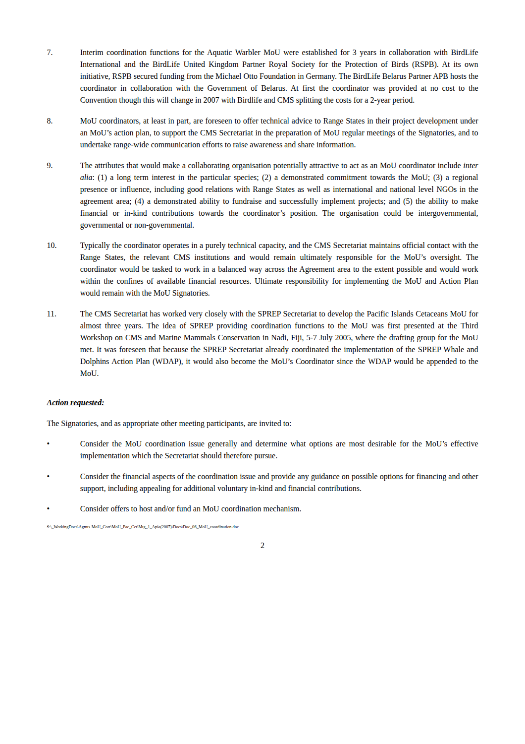7.
Interim coordination functions for the Aquatic Warbler MoU were established for 3 years in collaboration with BirdLife International and the BirdLife United Kingdom Partner Royal Society for the Protection of Birds (RSPB). At its own initiative, RSPB secured funding from the Michael Otto Foundation in Germany. The BirdLife Belarus Partner APB hosts the coordinator in collaboration with the Government of Belarus. At first the coordinator was provided at no cost to the Convention though this will change in 2007 with Birdlife and CMS splitting the costs for a 2-year period.
8.
MoU coordinators, at least in part, are foreseen to offer technical advice to Range States in their project development under an MoU’s action plan, to support the CMS Secretariat in the preparation of MoU regular meetings of the Signatories, and to undertake range-wide communication efforts to raise awareness and share information.
9.
The attributes that would make a collaborating organisation potentially attractive to act as an MoU coordinator include inter alia: (1) a long term interest in the particular species; (2) a demonstrated commitment towards the MoU; (3) a regional presence or influence, including good relations with Range States as well as international and national level NGOs in the agreement area; (4) a demonstrated ability to fundraise and successfully implement projects; and (5) the ability to make financial or in-kind contributions towards the coordinator’s position. The organisation could be intergovernmental, governmental or non-governmental.
10.
Typically the coordinator operates in a purely technical capacity, and the CMS Secretariat maintains official contact with the Range States, the relevant CMS institutions and would remain ultimately responsible for the MoU’s oversight. The coordinator would be tasked to work in a balanced way across the Agreement area to the extent possible and would work within the confines of available financial resources. Ultimate responsibility for implementing the MoU and Action Plan would remain with the MoU Signatories.
11.
The CMS Secretariat has worked very closely with the SPREP Secretariat to develop the Pacific Islands Cetaceans MoU for almost three years. The idea of SPREP providing coordination functions to the MoU was first presented at the Third Workshop on CMS and Marine Mammals Conservation in Nadi, Fiji, 5-7 July 2005, where the drafting group for the MoU met. It was foreseen that because the SPREP Secretariat already coordinated the implementation of the SPREP Whale and Dolphins Action Plan (WDAP), it would also become the MoU’s Coordinator since the WDAP would be appended to the MoU.
Action requested:
The Signatories, and as appropriate other meeting participants, are invited to:
• Consider the MoU coordination issue generally and determine what options are most desirable for the MoU’s effective implementation which the Secretariat should therefore pursue.
• Consider the financial aspects of the coordination issue and provide any guidance on possible options for financing and other support, including appealing for additional voluntary in-kind and financial contributions.
• Consider offers to host and/or fund an MoU coordination mechanism.
S:\_WorkingDocs\Agmts-MoU_Corr\MoU_Pac_Cet\Mtg_1_Apia(2007)\Docs\Doc_06_MoU_coordination.doc
2